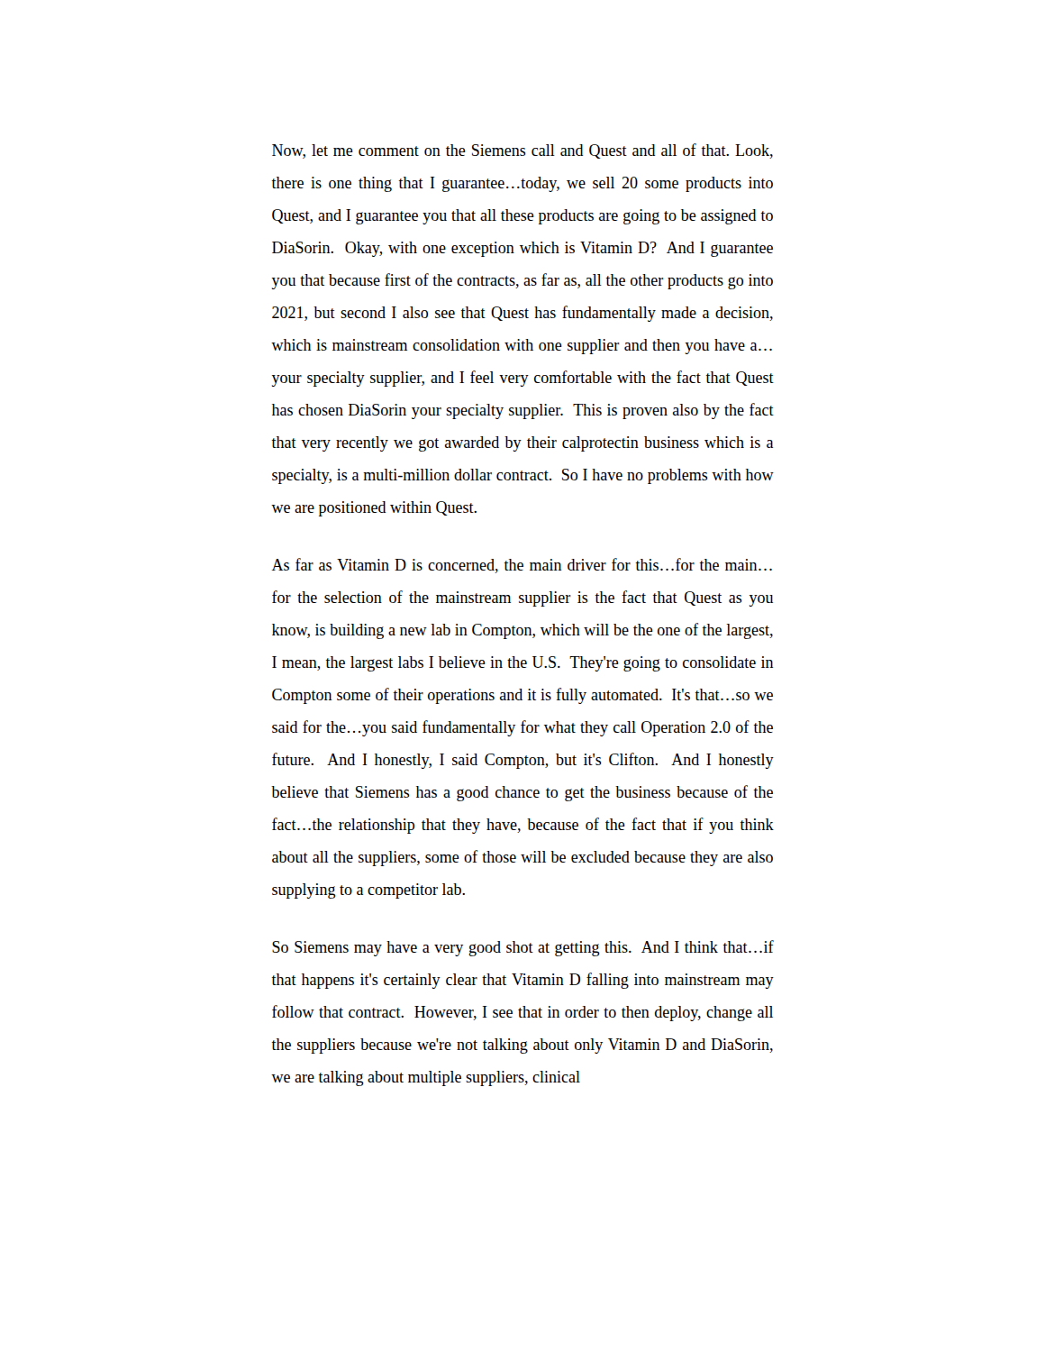Now, let me comment on the Siemens call and Quest and all of that. Look, there is one thing that I guarantee…today, we sell 20 some products into Quest, and I guarantee you that all these products are going to be assigned to DiaSorin. Okay, with one exception which is Vitamin D? And I guarantee you that because first of the contracts, as far as, all the other products go into 2021, but second I also see that Quest has fundamentally made a decision, which is mainstream consolidation with one supplier and then you have a…your specialty supplier, and I feel very comfortable with the fact that Quest has chosen DiaSorin your specialty supplier. This is proven also by the fact that very recently we got awarded by their calprotectin business which is a specialty, is a multi-million dollar contract. So I have no problems with how we are positioned within Quest.
As far as Vitamin D is concerned, the main driver for this…for the main…for the selection of the mainstream supplier is the fact that Quest as you know, is building a new lab in Compton, which will be the one of the largest, I mean, the largest labs I believe in the U.S. They're going to consolidate in Compton some of their operations and it is fully automated. It's that…so we said for the…you said fundamentally for what they call Operation 2.0 of the future. And I honestly, I said Compton, but it's Clifton. And I honestly believe that Siemens has a good chance to get the business because of the fact…the relationship that they have, because of the fact that if you think about all the suppliers, some of those will be excluded because they are also supplying to a competitor lab.
So Siemens may have a very good shot at getting this. And I think that…if that happens it's certainly clear that Vitamin D falling into mainstream may follow that contract. However, I see that in order to then deploy, change all the suppliers because we're not talking about only Vitamin D and DiaSorin, we are talking about multiple suppliers, clinical